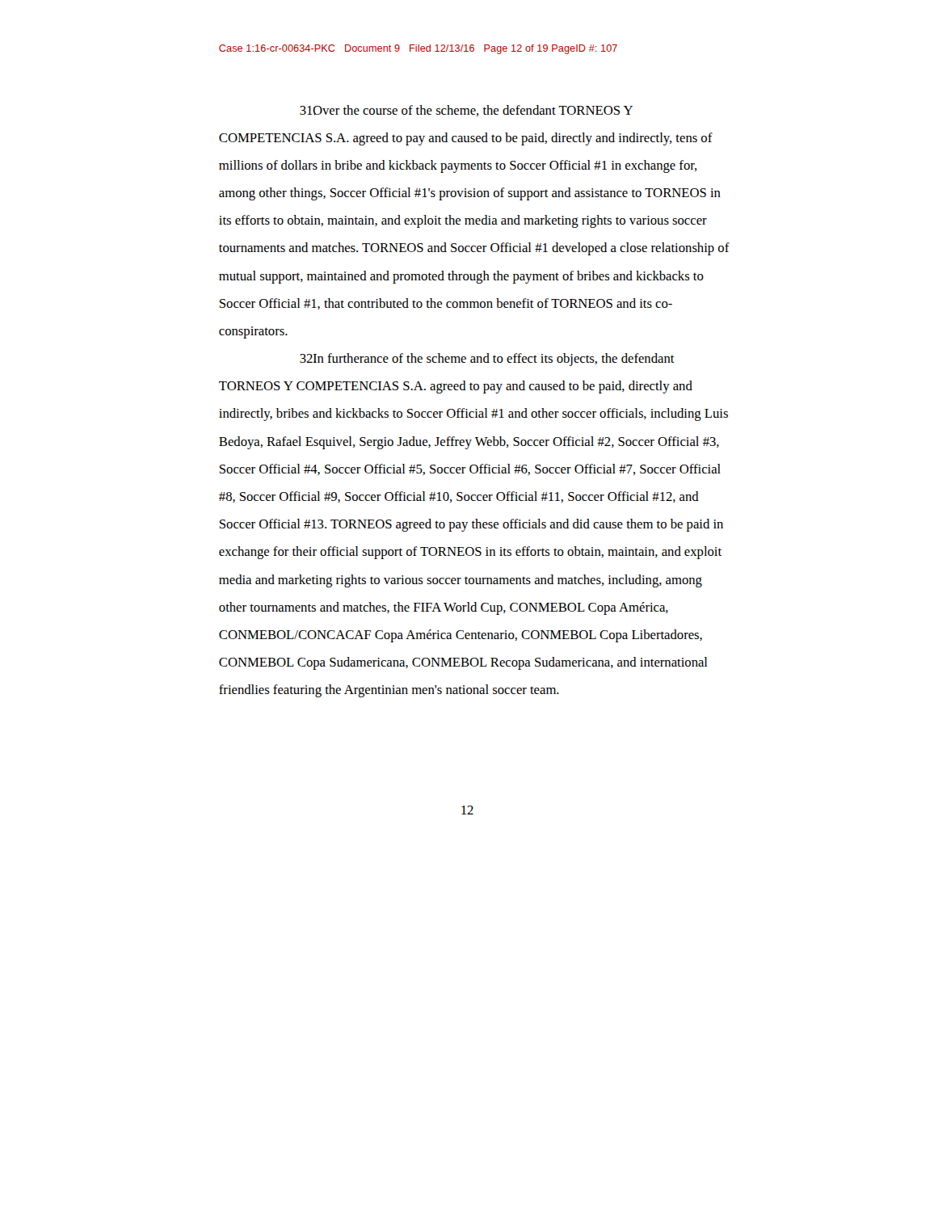Case 1:16-cr-00634-PKC Document 9 Filed 12/13/16 Page 12 of 19 PageID #: 107
31. Over the course of the scheme, the defendant TORNEOS Y COMPETENCIAS S.A. agreed to pay and caused to be paid, directly and indirectly, tens of millions of dollars in bribe and kickback payments to Soccer Official #1 in exchange for, among other things, Soccer Official #1's provision of support and assistance to TORNEOS in its efforts to obtain, maintain, and exploit the media and marketing rights to various soccer tournaments and matches. TORNEOS and Soccer Official #1 developed a close relationship of mutual support, maintained and promoted through the payment of bribes and kickbacks to Soccer Official #1, that contributed to the common benefit of TORNEOS and its co-conspirators.
32. In furtherance of the scheme and to effect its objects, the defendant TORNEOS Y COMPETENCIAS S.A. agreed to pay and caused to be paid, directly and indirectly, bribes and kickbacks to Soccer Official #1 and other soccer officials, including Luis Bedoya, Rafael Esquivel, Sergio Jadue, Jeffrey Webb, Soccer Official #2, Soccer Official #3, Soccer Official #4, Soccer Official #5, Soccer Official #6, Soccer Official #7, Soccer Official #8, Soccer Official #9, Soccer Official #10, Soccer Official #11, Soccer Official #12, and Soccer Official #13. TORNEOS agreed to pay these officials and did cause them to be paid in exchange for their official support of TORNEOS in its efforts to obtain, maintain, and exploit media and marketing rights to various soccer tournaments and matches, including, among other tournaments and matches, the FIFA World Cup, CONMEBOL Copa América, CONMEBOL/CONCACAF Copa América Centenario, CONMEBOL Copa Libertadores, CONMEBOL Copa Sudamericana, CONMEBOL Recopa Sudamericana, and international friendlies featuring the Argentinian men's national soccer team.
12